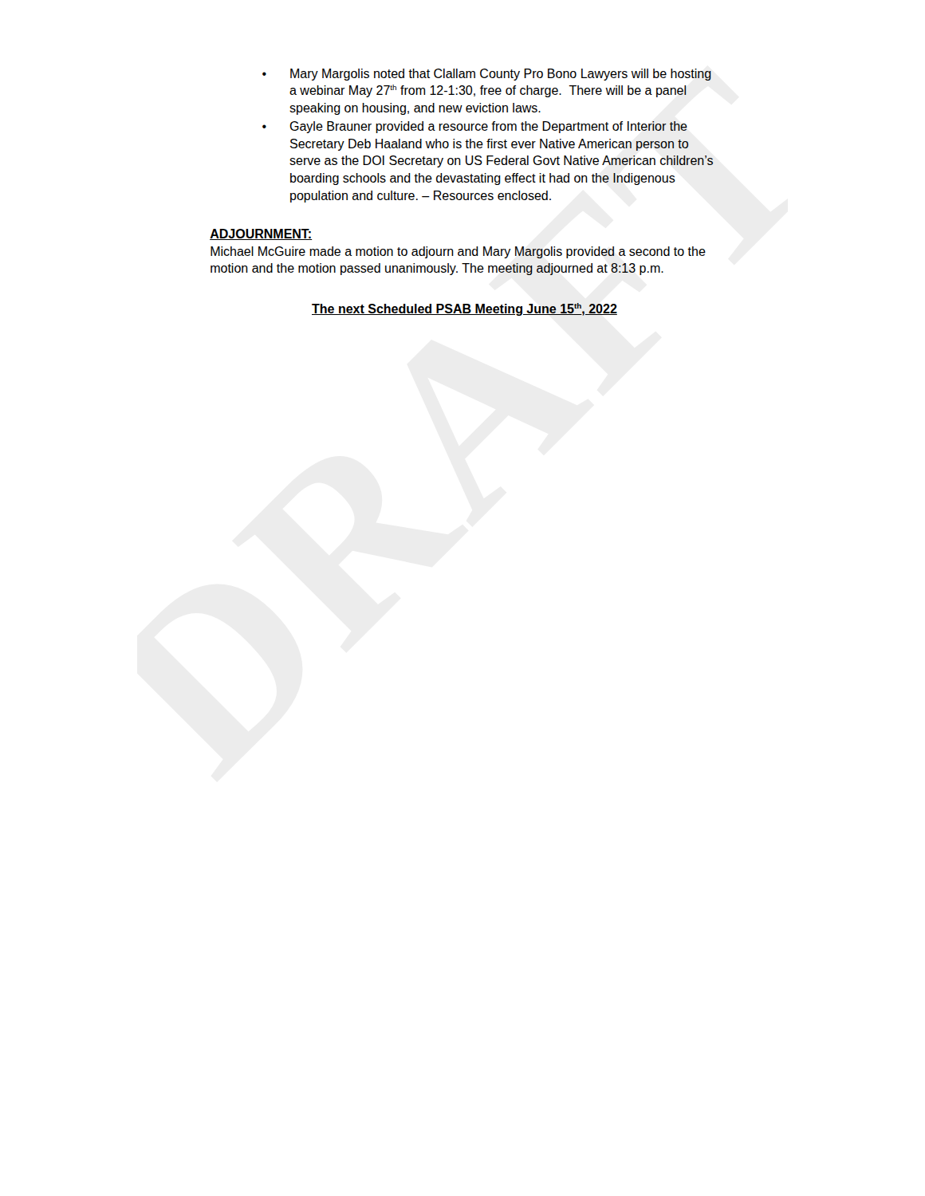DRAFT
Mary Margolis noted that Clallam County Pro Bono Lawyers will be hosting a webinar May 27th from 12-1:30, free of charge. There will be a panel speaking on housing, and new eviction laws.
Gayle Brauner provided a resource from the Department of Interior the Secretary Deb Haaland who is the first ever Native American person to serve as the DOI Secretary on US Federal Govt Native American children’s boarding schools and the devastating effect it had on the Indigenous population and culture. – Resources enclosed.
ADJOURNMENT:
Michael McGuire made a motion to adjourn and Mary Margolis provided a second to the motion and the motion passed unanimously. The meeting adjourned at 8:13 p.m.
The next Scheduled PSAB Meeting June 15th, 2022